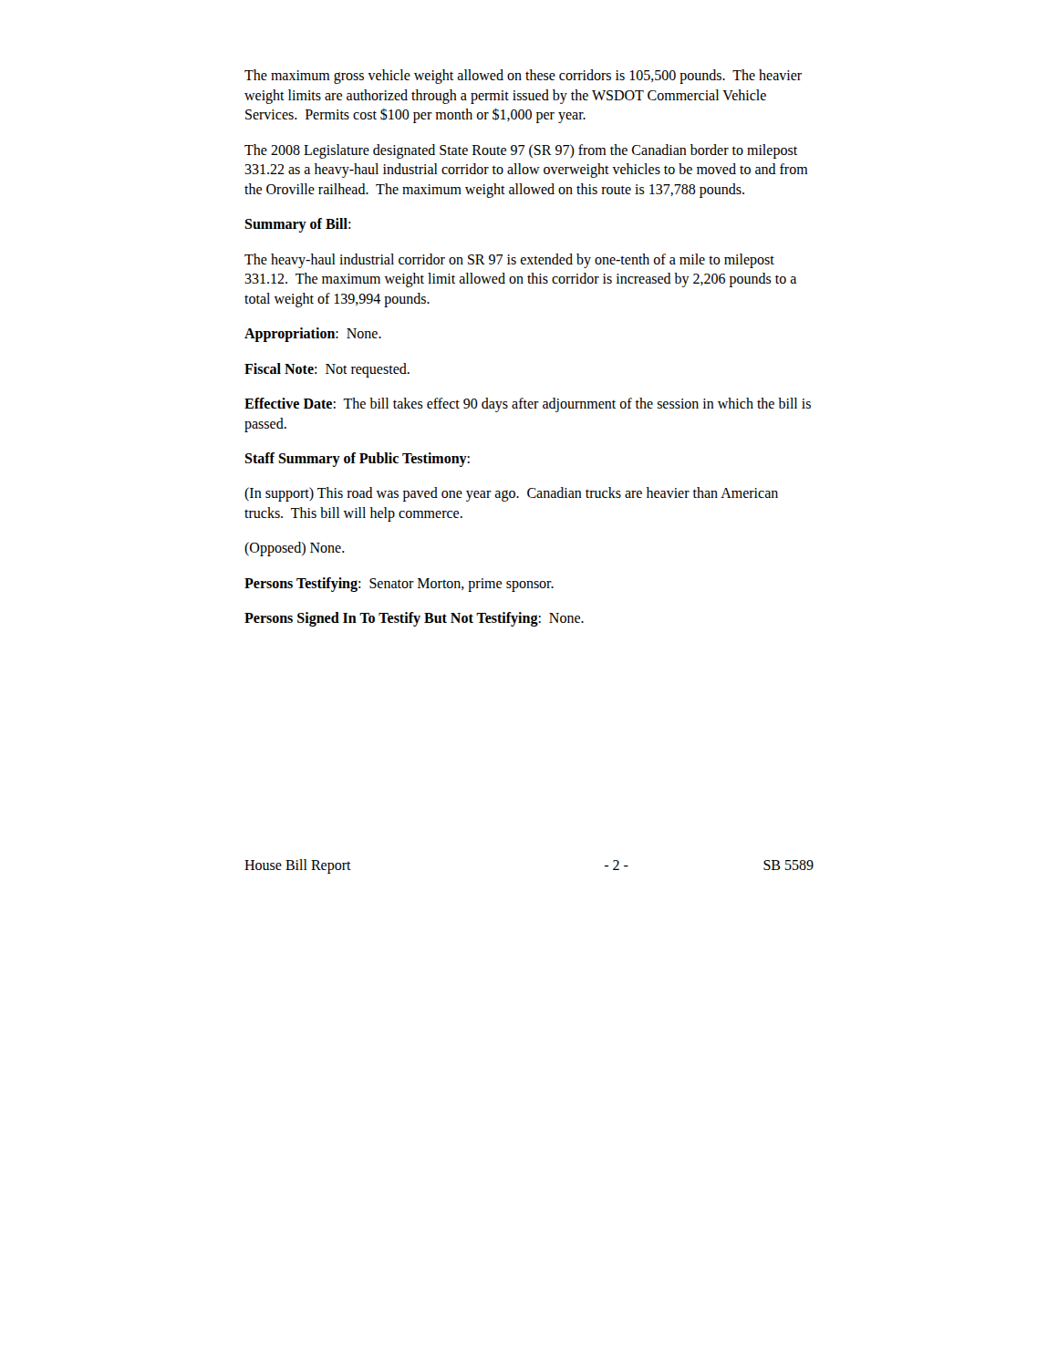The maximum gross vehicle weight allowed on these corridors is 105,500 pounds. The heavier weight limits are authorized through a permit issued by the WSDOT Commercial Vehicle Services. Permits cost $100 per month or $1,000 per year.
The 2008 Legislature designated State Route 97 (SR 97) from the Canadian border to milepost 331.22 as a heavy-haul industrial corridor to allow overweight vehicles to be moved to and from the Oroville railhead. The maximum weight allowed on this route is 137,788 pounds.
Summary of Bill:
The heavy-haul industrial corridor on SR 97 is extended by one-tenth of a mile to milepost 331.12. The maximum weight limit allowed on this corridor is increased by 2,206 pounds to a total weight of 139,994 pounds.
Appropriation: None.
Fiscal Note: Not requested.
Effective Date: The bill takes effect 90 days after adjournment of the session in which the bill is passed.
Staff Summary of Public Testimony:
(In support) This road was paved one year ago. Canadian trucks are heavier than American trucks. This bill will help commerce.
(Opposed) None.
Persons Testifying: Senator Morton, prime sponsor.
Persons Signed In To Testify But Not Testifying: None.
| House Bill Report | - 2 - | SB 5589 |